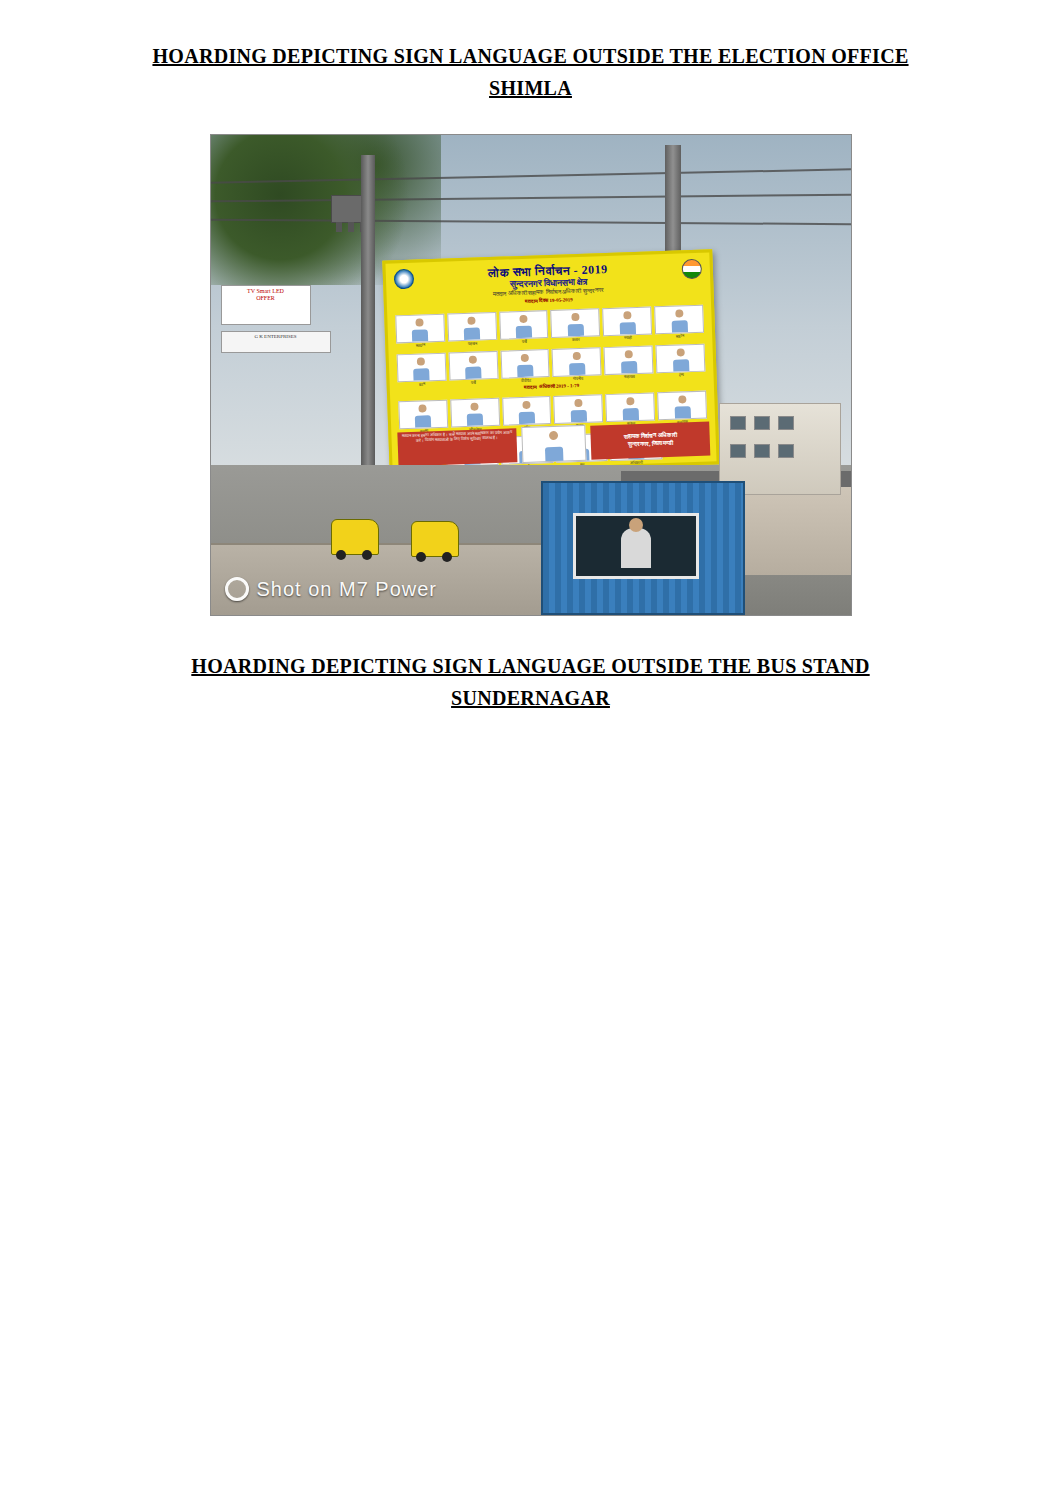HOARDING DEPICTING SIGN LANGUAGE OUTSIDE THE ELECTION OFFICE
SHIMLA
TV Smart LED
OFFER
G K ENTERPRISES
लोक सभा निर्वाचन - 2019
सुन्दरनगर विधानसभा क्षेत्र
मतदान अधिकारी सहायक निर्वाचन अधिकारी सुन्दरनगर
मतदान दिवस 19-05-2019
मतदान
पहचान
पर्ची
कतार
स्याही
मशीन
बटन
पर्ची
वीवीपैट
गोपनीय
सहायता
रैम्प
मतदान अधिकारी 2019 - 1-79
सुगम्य
व्हीलचेयर
दृष्टि
श्रवण
संकेत
सहायक
मतदाता
सूची
बूथ
अधिकारी
मतदान करना हमारा अधिकार है। सभी मतदाता अपने मताधिकार का प्रयोग अवश्य करें। दिव्यांग मतदाताओं के लिए विशेष सुविधाएं उपलब्ध हैं।
सहायक निर्वाचन अधिकारी
सुन्दरनगर, जिला मण्डी
Shot on M7 Power
HOARDING DEPICTING SIGN LANGUAGE OUTSIDE THE BUS STAND
SUNDERNAGAR